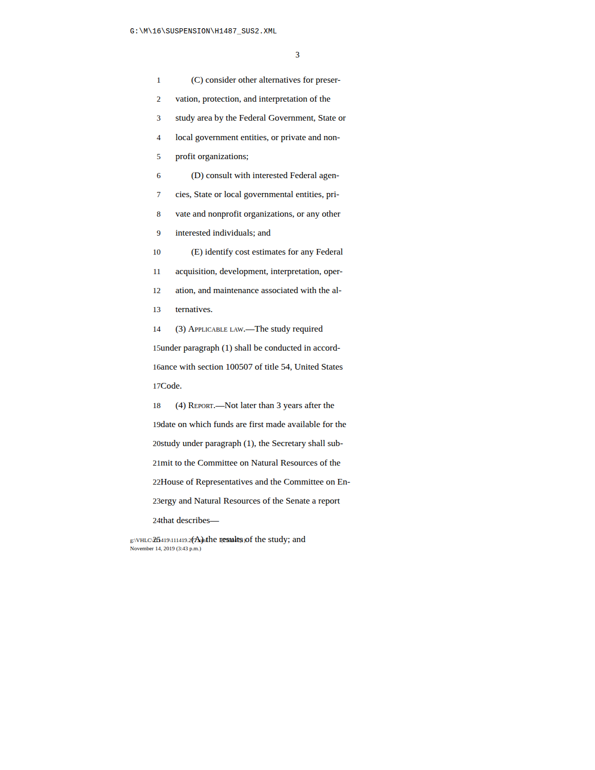G:\M\16\SUSPENSION\H1487_SUS2.XML
3
| 1 | (C) consider other alternatives for preser- |
| 2 | vation, protection, and interpretation of the |
| 3 | study area by the Federal Government, State or |
| 4 | local government entities, or private and non- |
| 5 | profit organizations; |
| 6 | (D) consult with interested Federal agen- |
| 7 | cies, State or local governmental entities, pri- |
| 8 | vate and nonprofit organizations, or any other |
| 9 | interested individuals; and |
| 10 | (E) identify cost estimates for any Federal |
| 11 | acquisition, development, interpretation, oper- |
| 12 | ation, and maintenance associated with the al- |
| 13 | ternatives. |
| 14 | (3) Applicable law. —The study required |
| 15 | under paragraph (1) shall be conducted in accord- |
| 16 | ance with section 100507 of title 54, United States |
| 17 | Code. |
| 18 | (4) Report. —Not later than 3 years after the |
| 19 | date on which funds are first made available for the |
| 20 | study under paragraph (1), the Secretary shall sub- |
| 21 | mit to the Committee on Natural Resources of the |
| 22 | House of Representatives and the Committee on En- |
| 23 | ergy and Natural Resources of the Senate a report |
| 24 | that describes— |
| 25 | (A) the results of the study; and |
g:\VHLC\111419\111419.277.xml (750047|1)
November 14, 2019 (3:43 p.m.)